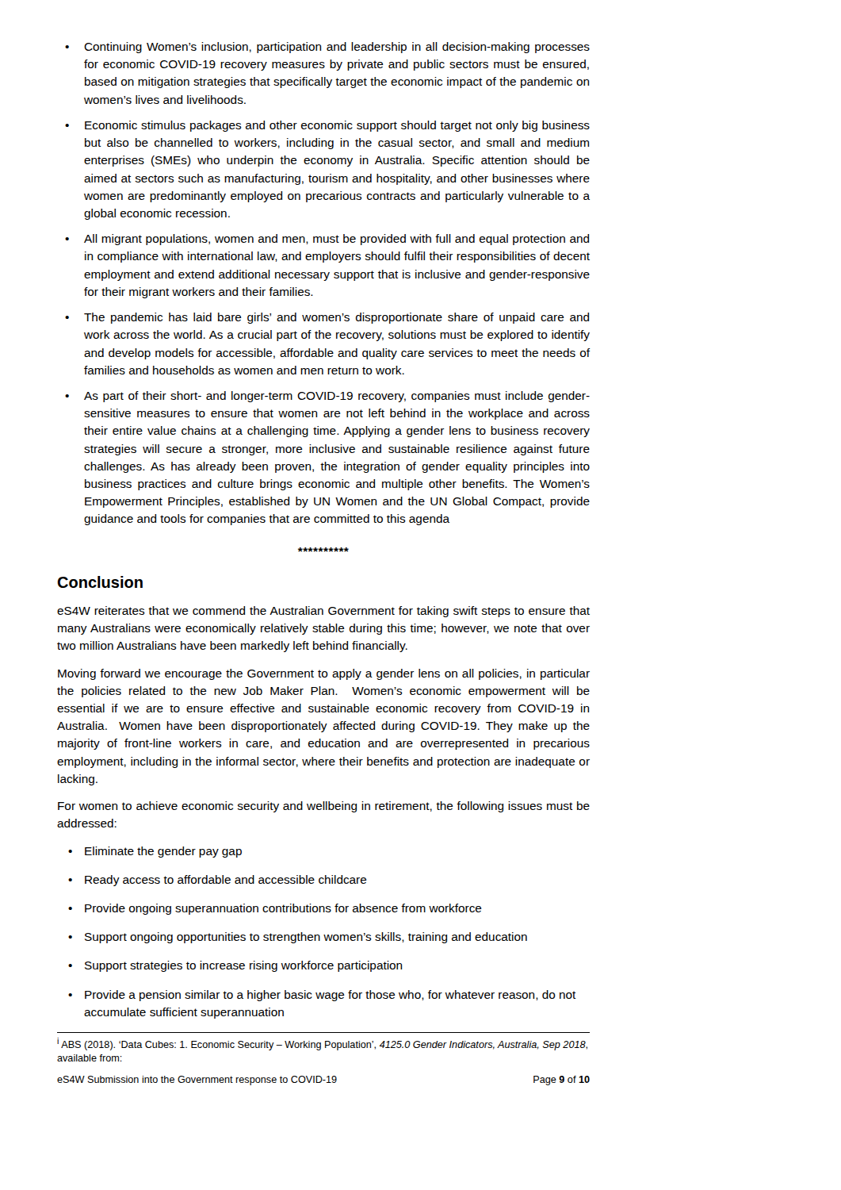Continuing Women’s inclusion, participation and leadership in all decision-making processes for economic COVID-19 recovery measures by private and public sectors must be ensured, based on mitigation strategies that specifically target the economic impact of the pandemic on women’s lives and livelihoods.
Economic stimulus packages and other economic support should target not only big business but also be channelled to workers, including in the casual sector, and small and medium enterprises (SMEs) who underpin the economy in Australia. Specific attention should be aimed at sectors such as manufacturing, tourism and hospitality, and other businesses where women are predominantly employed on precarious contracts and particularly vulnerable to a global economic recession.
All migrant populations, women and men, must be provided with full and equal protection and in compliance with international law, and employers should fulfil their responsibilities of decent employment and extend additional necessary support that is inclusive and gender-responsive for their migrant workers and their families.
The pandemic has laid bare girls’ and women’s disproportionate share of unpaid care and work across the world. As a crucial part of the recovery, solutions must be explored to identify and develop models for accessible, affordable and quality care services to meet the needs of families and households as women and men return to work.
As part of their short- and longer-term COVID-19 recovery, companies must include gender-sensitive measures to ensure that women are not left behind in the workplace and across their entire value chains at a challenging time. Applying a gender lens to business recovery strategies will secure a stronger, more inclusive and sustainable resilience against future challenges. As has already been proven, the integration of gender equality principles into business practices and culture brings economic and multiple other benefits. The Women’s Empowerment Principles, established by UN Women and the UN Global Compact, provide guidance and tools for companies that are committed to this agenda
**********
Conclusion
eS4W reiterates that we commend the Australian Government for taking swift steps to ensure that many Australians were economically relatively stable during this time; however, we note that over two million Australians have been markedly left behind financially.
Moving forward we encourage the Government to apply a gender lens on all policies, in particular the policies related to the new Job Maker Plan. Women’s economic empowerment will be essential if we are to ensure effective and sustainable economic recovery from COVID-19 in Australia. Women have been disproportionately affected during COVID-19. They make up the majority of front-line workers in care, and education and are overrepresented in precarious employment, including in the informal sector, where their benefits and protection are inadequate or lacking.
For women to achieve economic security and wellbeing in retirement, the following issues must be addressed:
Eliminate the gender pay gap
Ready access to affordable and accessible childcare
Provide ongoing superannuation contributions for absence from workforce
Support ongoing opportunities to strengthen women’s skills, training and education
Support strategies to increase rising workforce participation
Provide a pension similar to a higher basic wage for those who, for whatever reason, do not accumulate sufficient superannuation
i ABS (2018). ‘Data Cubes: 1. Economic Security – Working Population’, 4125.0 Gender Indicators, Australia, Sep 2018, available from:
eS4W Submission into the Government response to COVID-19
Page 9 of 10